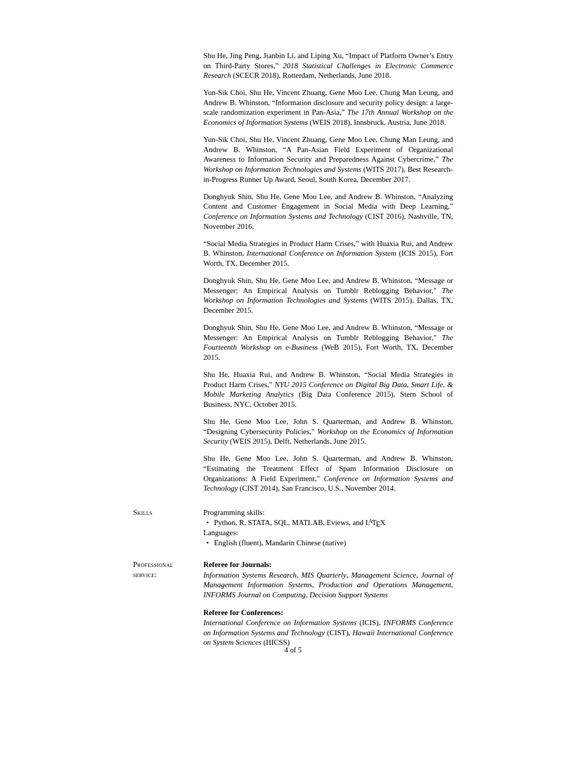Shu He, Jing Peng, Jianbin Li, and Liping Xu, “Impact of Platform Owner’s Entry on Third-Party Stores,” 2018 Statistical Challenges in Electronic Commerce Research (SCECR 2018), Rotterdam, Netherlands, June 2018.
Yun-Sik Choi, Shu He, Vincent Zhuang, Gene Moo Lee, Chung Man Leung, and Andrew B. Whinston, “Information disclosure and security policy design: a large-scale randomization experiment in Pan-Asia,” The 17th Annual Workshop on the Economics of Information Systems (WEIS 2018), Innsbruck, Austria, June 2018.
Yun-Sik Choi, Shu He, Vincent Zhuang, Gene Moo Lee, Chung Man Leung, and Andrew B. Whinston, “A Pan-Asian Field Experiment of Organizational Awareness to Information Security and Preparedness Against Cybercrime,” The Workshop on Information Technologies and Systems (WITS 2017), Best Research-in-Progress Runner Up Award, Seoul, South Korea, December 2017.
Donghyuk Shin, Shu He, Gene Moo Lee, and Andrew B. Whinston, “Analyzing Content and Customer Engagement in Social Media with Deep Learning,” Conference on Information Systems and Technology (CIST 2016), Nashville, TN, November 2016.
“Social Media Strategies in Product Harm Crises,” with Huaxia Rui, and Andrew B. Whinston, International Conference on Information System (ICIS 2015), Fort Worth, TX, December 2015.
Donghyuk Shin, Shu He, Gene Moo Lee, and Andrew B. Whinston, “Message or Messenger: An Empirical Analysis on Tumblr Reblogging Behavior," The Workshop on Information Technologies and Systems (WITS 2015), Dallas, TX, December 2015.
Donghyuk Shin, Shu He, Gene Moo Lee, and Andrew B. Whinston, “Message or Messenger: An Empirical Analysis on Tumblr Reblogging Behavior," The Fourteenth Workshop on e-Business (WeB 2015), Fort Worth, TX, December 2015.
Shu He, Huaxia Rui, and Andrew B. Whinston, “Social Media Strategies in Product Harm Crises," NYU 2015 Conference on Digital Big Data, Smart Life, & Mobile Marketing Analytics (Big Data Conference 2015), Stern School of Business, NYC, October 2015.
Shu He, Gene Moo Lee, John S. Quarterman, and Andrew B. Whinston, “Designing Cybersecurity Policies," Workshop on the Economics of Information Security (WEIS 2015), Delft, Netherlands, June 2015.
Shu He, Gene Moo Lee, John S. Quarterman, and Andrew B. Whinston, “Estimating the Treatment Effect of Spam Information Disclosure on Organizations: A Field Experiment," Conference on Information Systems and Technology (CIST 2014), San Francisco, U.S., November 2014.
Skills
Programming skills:
Python, R, STATA, SQL, MATLAB, Eviews, and LATEX
Languages:
English (fluent), Mandarin Chinese (native)
Professional
service:
Referee for Journals:
Information Systems Research, MIS Quarterly, Management Science, Journal of Management Information Systems, Production and Operations Management, INFORMS Journal on Computing, Decision Support Systems
Referee for Conferences:
International Conference on Information Systems (ICIS), INFORMS Conference on Information Systems and Technology (CIST), Hawaii International Conference on System Sciences (HICSS)
4 of 5